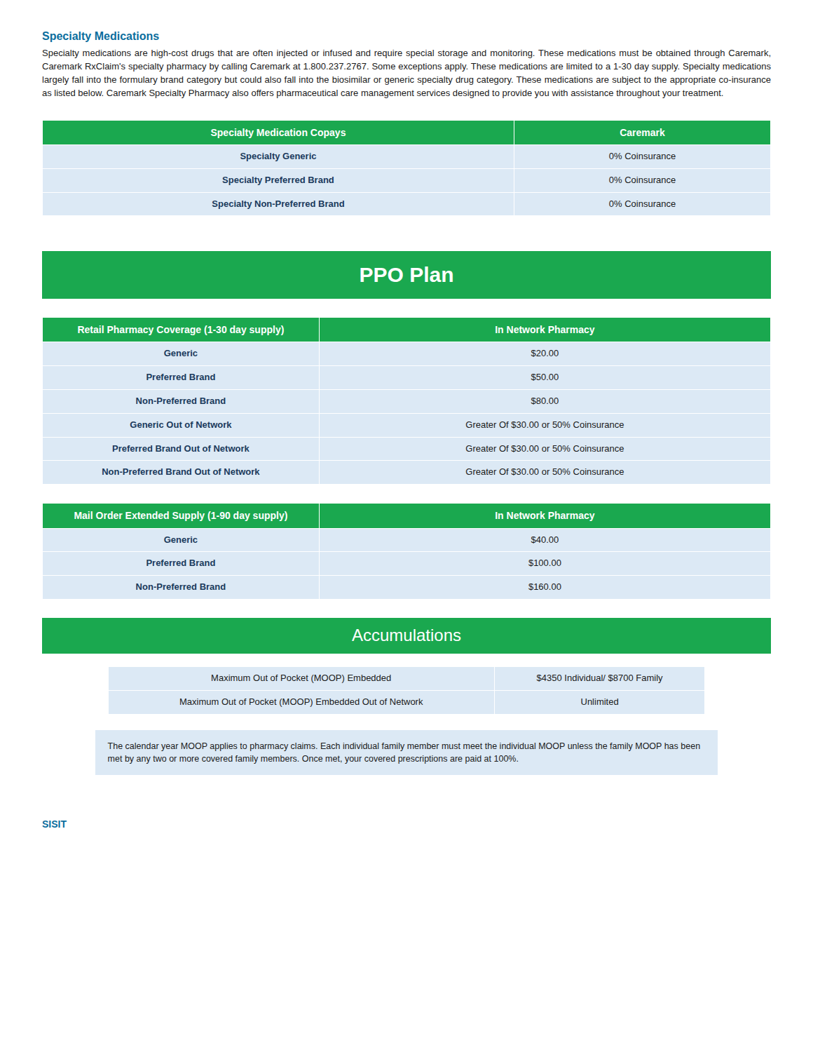Specialty Medications
Specialty medications are high-cost drugs that are often injected or infused and require special storage and monitoring. These medications must be obtained through Caremark, Caremark RxClaim's specialty pharmacy by calling Caremark at 1.800.237.2767. Some exceptions apply. These medications are limited to a 1-30 day supply. Specialty medications largely fall into the formulary brand category but could also fall into the biosimilar or generic specialty drug category. These medications are subject to the appropriate co-insurance as listed below. Caremark Specialty Pharmacy also offers pharmaceutical care management services designed to provide you with assistance throughout your treatment.
| Specialty Medication Copays | Caremark |
| --- | --- |
| Specialty Generic | 0% Coinsurance |
| Specialty Preferred Brand | 0% Coinsurance |
| Specialty Non-Preferred Brand | 0% Coinsurance |
PPO Plan
| Retail Pharmacy Coverage (1-30 day supply) | In Network Pharmacy |
| --- | --- |
| Generic | $20.00 |
| Preferred Brand | $50.00 |
| Non-Preferred Brand | $80.00 |
| Generic Out of Network | Greater Of $30.00 or 50% Coinsurance |
| Preferred Brand Out of Network | Greater Of $30.00 or 50% Coinsurance |
| Non-Preferred Brand Out of Network | Greater Of $30.00 or 50% Coinsurance |
| Mail Order Extended Supply (1-90 day supply) | In Network Pharmacy |
| --- | --- |
| Generic | $40.00 |
| Preferred Brand | $100.00 |
| Non-Preferred Brand | $160.00 |
Accumulations
| Maximum Out of Pocket (MOOP) Embedded | $4350 Individual/ $8700 Family |
| Maximum Out of Pocket (MOOP) Embedded Out of Network | Unlimited |
The calendar year MOOP applies to pharmacy claims. Each individual family member must meet the individual MOOP unless the family MOOP has been met by any two or more covered family members. Once met, your covered prescriptions are paid at 100%.
SISIT